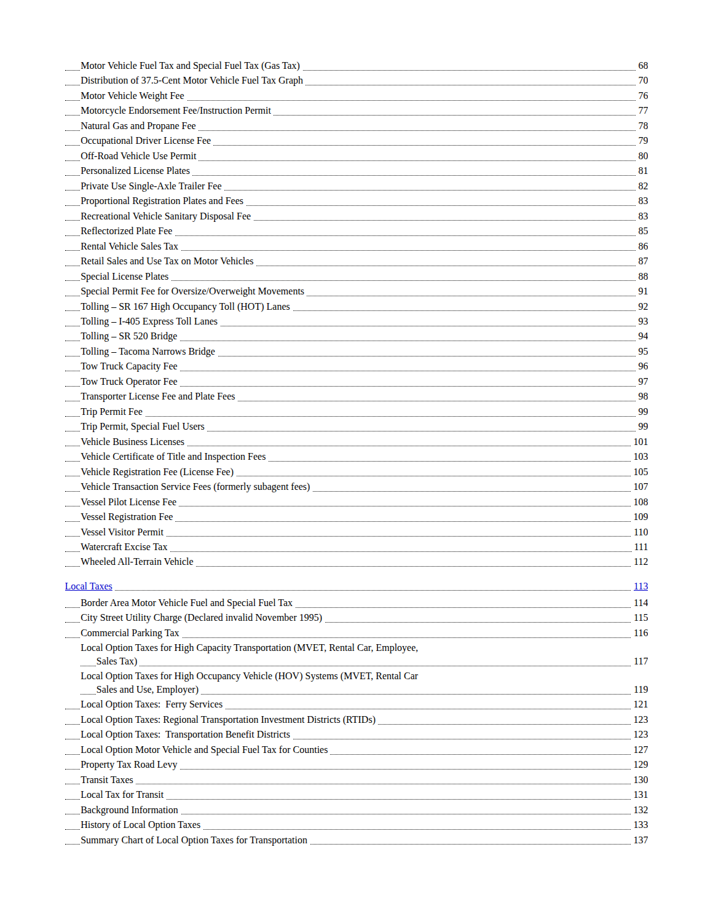Motor Vehicle Fuel Tax and Special Fuel Tax (Gas Tax) 68
Distribution of 37.5-Cent Motor Vehicle Fuel Tax Graph 70
Motor Vehicle Weight Fee 76
Motorcycle Endorsement Fee/Instruction Permit 77
Natural Gas and Propane Fee 78
Occupational Driver License Fee 79
Off-Road Vehicle Use Permit 80
Personalized License Plates 81
Private Use Single-Axle Trailer Fee 82
Proportional Registration Plates and Fees 83
Recreational Vehicle Sanitary Disposal Fee 83
Reflectorized Plate Fee 85
Rental Vehicle Sales Tax 86
Retail Sales and Use Tax on Motor Vehicles 87
Special License Plates 88
Special Permit Fee for Oversize/Overweight Movements 91
Tolling – SR 167 High Occupancy Toll (HOT) Lanes 92
Tolling – I-405 Express Toll Lanes 93
Tolling – SR 520 Bridge 94
Tolling – Tacoma Narrows Bridge 95
Tow Truck Capacity Fee 96
Tow Truck Operator Fee 97
Transporter License Fee and Plate Fees 98
Trip Permit Fee 99
Trip Permit, Special Fuel Users 99
Vehicle Business Licenses 101
Vehicle Certificate of Title and Inspection Fees 103
Vehicle Registration Fee (License Fee) 105
Vehicle Transaction Service Fees (formerly subagent fees) 107
Vessel Pilot License Fee 108
Vessel Registration Fee 109
Vessel Visitor Permit 110
Watercraft Excise Tax 111
Wheeled All-Terrain Vehicle 112
Local Taxes 113
Border Area Motor Vehicle Fuel and Special Fuel Tax 114
City Street Utility Charge (Declared invalid November 1995) 115
Commercial Parking Tax 116
Local Option Taxes for High Capacity Transportation (MVET, Rental Car, Employee, Sales Tax) 117
Local Option Taxes for High Occupancy Vehicle (HOV) Systems (MVET, Rental Car Sales and Use, Employer) 119
Local Option Taxes: Ferry Services 121
Local Option Taxes: Regional Transportation Investment Districts (RTIDs) 123
Local Option Taxes: Transportation Benefit Districts 123
Local Option Motor Vehicle and Special Fuel Tax for Counties 127
Property Tax Road Levy 129
Transit Taxes 130
Local Tax for Transit 131
Background Information 132
History of Local Option Taxes 133
Summary Chart of Local Option Taxes for Transportation 137